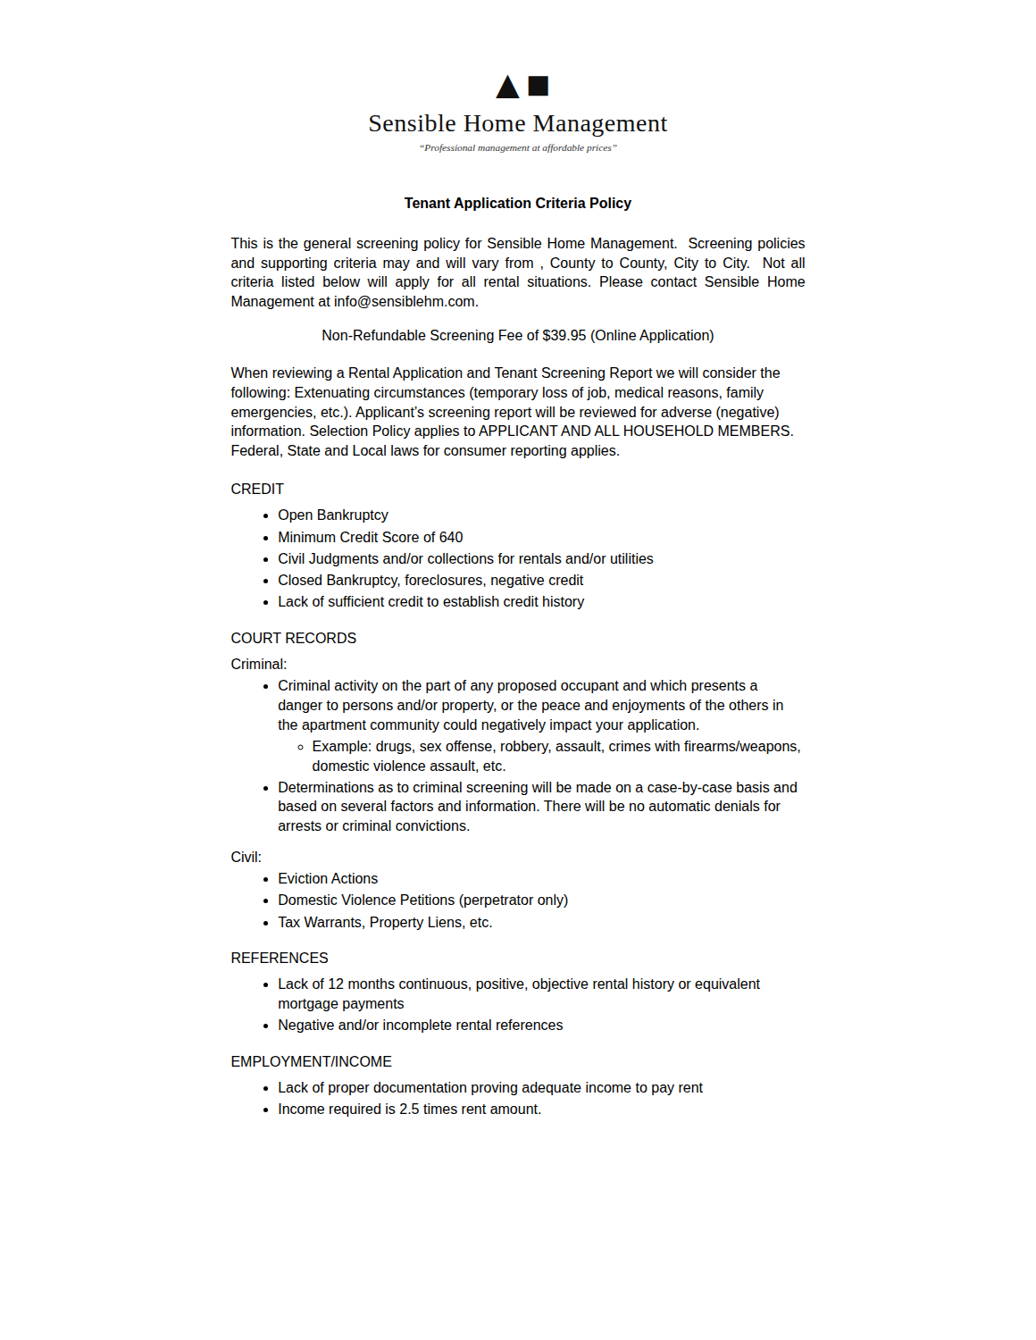▲■
Sensible Home Management
“Professional management at affordable prices”
Tenant Application Criteria Policy
This is the general screening policy for Sensible Home Management. Screening policies and supporting criteria may and will vary from , County to County, City to City. Not all criteria listed below will apply for all rental situations. Please contact Sensible Home Management at info@sensiblehm.com.
Non-Refundable Screening Fee of $39.95 (Online Application)
When reviewing a Rental Application and Tenant Screening Report we will consider the following: Extenuating circumstances (temporary loss of job, medical reasons, family emergencies, etc.). Applicant’s screening report will be reviewed for adverse (negative) information. Selection Policy applies to APPLICANT AND ALL HOUSEHOLD MEMBERS. Federal, State and Local laws for consumer reporting applies.
CREDIT
Open Bankruptcy
Minimum Credit Score of 640
Civil Judgments and/or collections for rentals and/or utilities
Closed Bankruptcy, foreclosures, negative credit
Lack of sufficient credit to establish credit history
COURT RECORDS
Criminal:
Criminal activity on the part of any proposed occupant and which presents a danger to persons and/or property, or the peace and enjoyments of the others in the apartment community could negatively impact your application.
Example: drugs, sex offense, robbery, assault, crimes with firearms/weapons, domestic violence assault, etc.
Determinations as to criminal screening will be made on a case-by-case basis and based on several factors and information. There will be no automatic denials for arrests or criminal convictions.
Civil:
Eviction Actions
Domestic Violence Petitions (perpetrator only)
Tax Warrants, Property Liens, etc.
REFERENCES
Lack of 12 months continuous, positive, objective rental history or equivalent mortgage payments
Negative and/or incomplete rental references
EMPLOYMENT/INCOME
Lack of proper documentation proving adequate income to pay rent
Income required is 2.5 times rent amount.